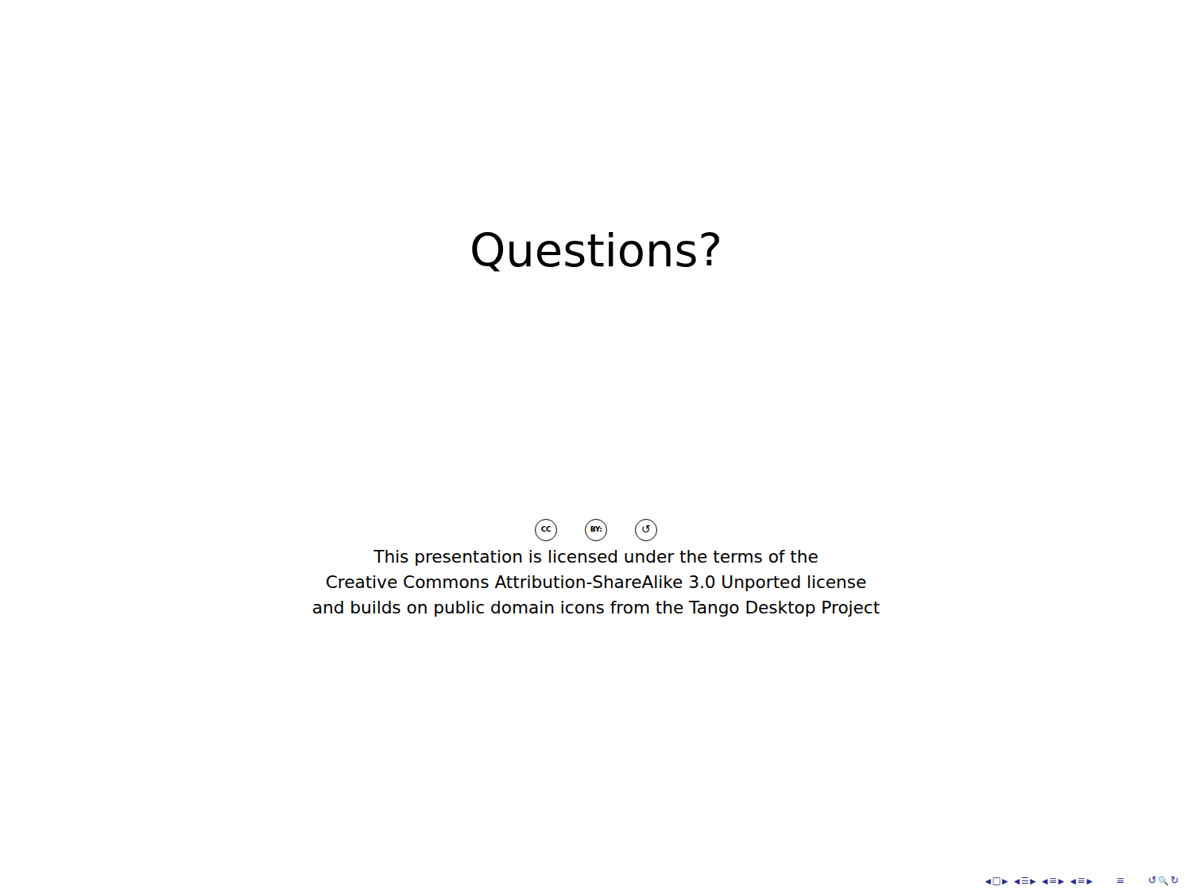Questions?
CC BY: ↻
This presentation is licensed under the terms of the
Creative Commons Attribution-ShareAlike 3.0 Unported license
and builds on public domain icons from the Tango Desktop Project